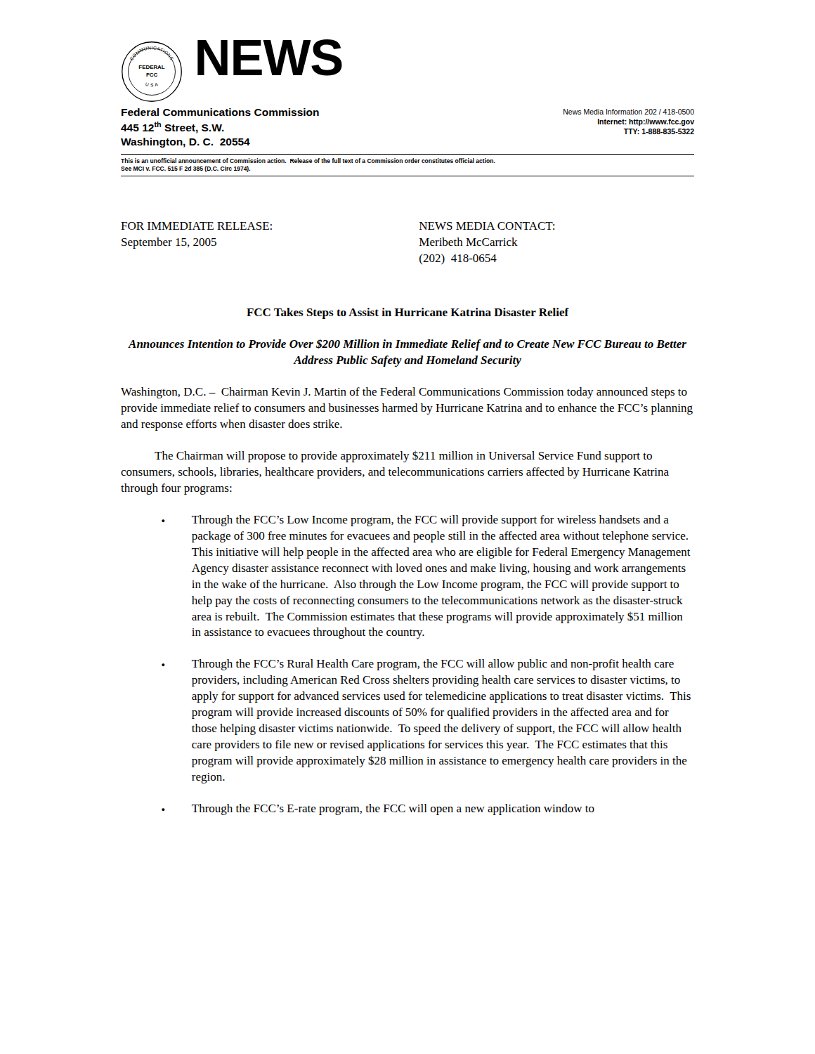COMMUNICATIONS U S A FEDERAL FCC
NEWS
Federal Communications Commission
445 12th Street, S.W.
Washington, D. C. 20554
News Media Information 202 / 418-0500
Internet: http://www.fcc.gov
TTY: 1-888-835-5322
This is an unofficial announcement of Commission action. Release of the full text of a Commission order constitutes official action.
See MCI v. FCC. 515 F 2d 385 (D.C. Circ 1974).
FOR IMMEDIATE RELEASE:
September 15, 2005
NEWS MEDIA CONTACT:
Meribeth McCarrick
(202) 418-0654
FCC Takes Steps to Assist in Hurricane Katrina Disaster Relief
Announces Intention to Provide Over $200 Million in Immediate Relief and to Create New FCC Bureau to Better Address Public Safety and Homeland Security
Washington, D.C. – Chairman Kevin J. Martin of the Federal Communications Commission today announced steps to provide immediate relief to consumers and businesses harmed by Hurricane Katrina and to enhance the FCC’s planning and response efforts when disaster does strike.
The Chairman will propose to provide approximately $211 million in Universal Service Fund support to consumers, schools, libraries, healthcare providers, and telecommunications carriers affected by Hurricane Katrina through four programs:
Through the FCC’s Low Income program, the FCC will provide support for wireless handsets and a package of 300 free minutes for evacuees and people still in the affected area without telephone service. This initiative will help people in the affected area who are eligible for Federal Emergency Management Agency disaster assistance reconnect with loved ones and make living, housing and work arrangements in the wake of the hurricane. Also through the Low Income program, the FCC will provide support to help pay the costs of reconnecting consumers to the telecommunications network as the disaster-struck area is rebuilt. The Commission estimates that these programs will provide approximately $51 million in assistance to evacuees throughout the country.
Through the FCC’s Rural Health Care program, the FCC will allow public and non-profit health care providers, including American Red Cross shelters providing health care services to disaster victims, to apply for support for advanced services used for telemedicine applications to treat disaster victims. This program will provide increased discounts of 50% for qualified providers in the affected area and for those helping disaster victims nationwide. To speed the delivery of support, the FCC will allow health care providers to file new or revised applications for services this year. The FCC estimates that this program will provide approximately $28 million in assistance to emergency health care providers in the region.
Through the FCC’s E-rate program, the FCC will open a new application window to